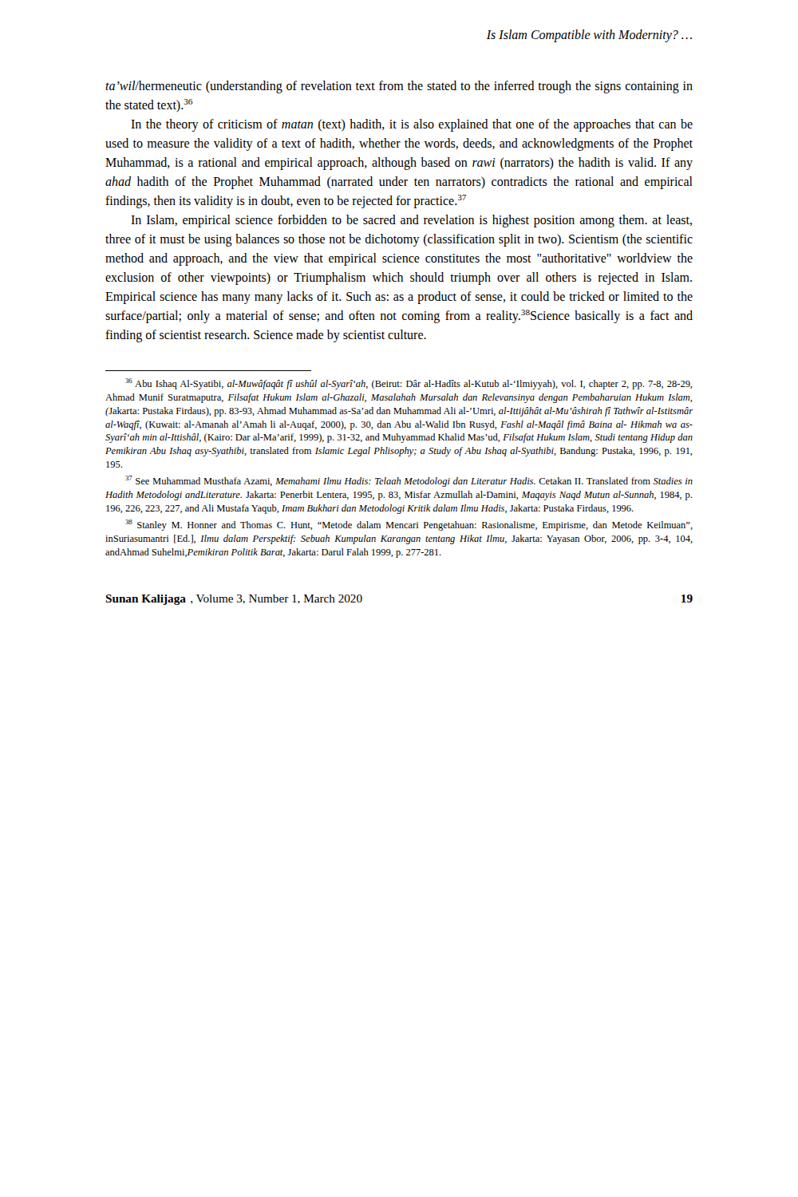Is Islam Compatible with Modernity? …
ta’wil/hermeneutic (understanding of revelation text from the stated to the inferred trough the signs containing in the stated text).36
In the theory of criticism of matan (text) hadith, it is also explained that one of the approaches that can be used to measure the validity of a text of hadith, whether the words, deeds, and acknowledgments of the Prophet Muhammad, is a rational and empirical approach, although based on rawi (narrators) the hadith is valid. If any ahad hadith of the Prophet Muhammad (narrated under ten narrators) contradicts the rational and empirical findings, then its validity is in doubt, even to be rejected for practice.37
In Islam, empirical science forbidden to be sacred and revelation is highest position among them. at least, three of it must be using balances so those not be dichotomy (classification split in two). Scientism (the scientific method and approach, and the view that empirical science constitutes the most "authoritative" worldview the exclusion of other viewpoints) or Triumphalism which should triumph over all others is rejected in Islam. Empirical science has many many lacks of it. Such as: as a product of sense, it could be tricked or limited to the surface/partial; only a material of sense; and often not coming from a reality.38Science basically is a fact and finding of scientist research. Science made by scientist culture.
36 Abu Ishaq Al-Syatibi, al-Muwâfaqât fî ushûl al-Syarî‘ah, (Beirut: Dâr al-Hadîts al-Kutub al-‘Ilmiyyah), vol. I, chapter 2, pp. 7-8, 28-29, Ahmad Munif Suratmaputra, Filsafat Hukum Islam al-Ghazali, Masalahah Mursalah dan Relevansinya dengan Pembaharuian Hukum Islam, (Jakarta: Pustaka Firdaus), pp. 83-93, Ahmad Muhammad as-Sa’ad dan Muhammad Ali al-’Umri, al-Ittijâhât al-Mu’âshirah fî Tathwîr al-Istitsmâr al-Waqfî, (Kuwait: al-Amanah al’Amah li al-Auqaf, 2000), p. 30, dan Abu al-Walid Ibn Rusyd, Fashl al-Maqâl fimâ Baina al- Hikmah wa as-Syarî‘ah min al-Ittishâl, (Kairo: Dar al-Ma’arif, 1999), p. 31-32, and Muhyammad Khalid Mas’ud, Filsafat Hukum Islam, Studi tentang Hidup dan Pemikiran Abu Ishaq asy-Syathibi, translated from Islamic Legal Phlisophy; a Study of Abu Ishaq al-Syathibi, Bandung: Pustaka, 1996, p. 191, 195.
37 See Muhammad Musthafa Azami, Memahami Ilmu Hadis: Telaah Metodologi dan Literatur Hadis. Cetakan II. Translated from Stadies in Hadith Metodologi andLiterature. Jakarta: Penerbit Lentera, 1995, p. 83, Misfar Azmullah al-Damini, Maqayis Naqd Mutun al-Sunnah, 1984, p. 196, 226, 223, 227, and Ali Mustafa Yaqub, Imam Bukhari dan Metodologi Kritik dalam Ilmu Hadis, Jakarta: Pustaka Firdaus, 1996.
38 Stanley M. Honner and Thomas C. Hunt, “Metode dalam Mencari Pengetahuan: Rasionalisme, Empirisme, dan Metode Keilmuan”, inSuriasumantri [Ed.], Ilmu dalam Perspektif: Sebuah Kumpulan Karangan tentang Hikat Ilmu, Jakarta: Yayasan Obor, 2006, pp. 3-4, 104, andAhmad Suhelmi,Pemikiran Politik Barat, Jakarta: Darul Falah 1999, p. 277-281.
Sunan Kalijaga, Volume 3, Number 1, March 2020 19